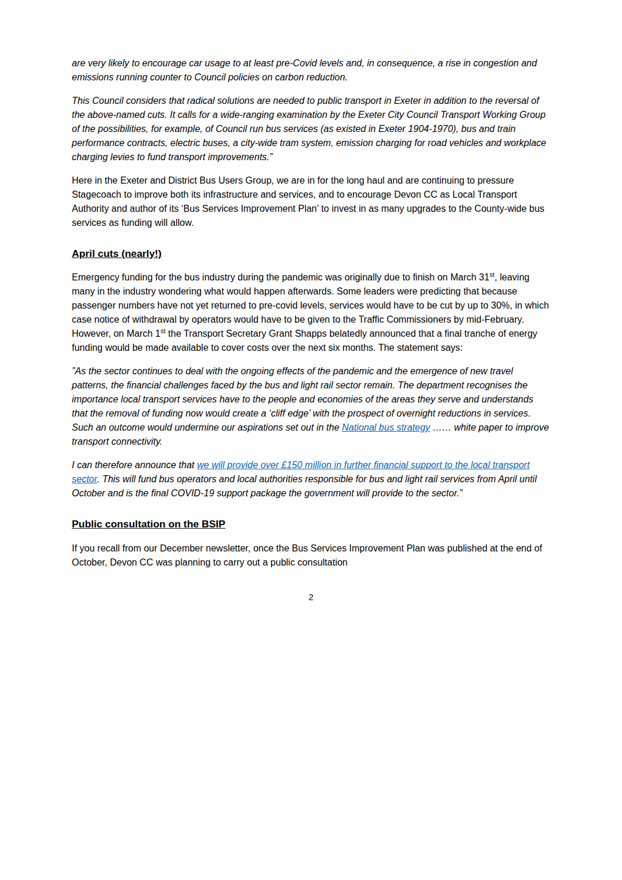are very likely to encourage car usage to at least pre-Covid levels and, in consequence, a rise in congestion and emissions running counter to Council policies on carbon reduction.
This Council considers that radical solutions are needed to public transport in Exeter in addition to the reversal of the above-named cuts. It calls for a wide-ranging examination by the Exeter City Council Transport Working Group of the possibilities, for example, of Council run bus services (as existed in Exeter 1904-1970), bus and train performance contracts, electric buses, a city-wide tram system, emission charging for road vehicles and workplace charging levies to fund transport improvements.”
Here in the Exeter and District Bus Users Group, we are in for the long haul and are continuing to pressure Stagecoach to improve both its infrastructure and services, and to encourage Devon CC as Local Transport Authority and author of its ‘Bus Services Improvement Plan’ to invest in as many upgrades to the County-wide bus services as funding will allow.
April cuts (nearly!)
Emergency funding for the bus industry during the pandemic was originally due to finish on March 31st, leaving many in the industry wondering what would happen afterwards. Some leaders were predicting that because passenger numbers have not yet returned to pre-covid levels, services would have to be cut by up to 30%, in which case notice of withdrawal by operators would have to be given to the Traffic Commissioners by mid-February. However, on March 1st the Transport Secretary Grant Shapps belatedly announced that a final tranche of energy funding would be made available to cover costs over the next six months. The statement says:
”As the sector continues to deal with the ongoing effects of the pandemic and the emergence of new travel patterns, the financial challenges faced by the bus and light rail sector remain. The department recognises the importance local transport services have to the people and economies of the areas they serve and understands that the removal of funding now would create a ‘cliff edge’ with the prospect of overnight reductions in services. Such an outcome would undermine our aspirations set out in the National bus strategy …… white paper to improve transport connectivity.
I can therefore announce that we will provide over £150 million in further financial support to the local transport sector. This will fund bus operators and local authorities responsible for bus and light rail services from April until October and is the final COVID-19 support package the government will provide to the sector.”
Public consultation on the BSIP
If you recall from our December newsletter, once the Bus Services Improvement Plan was published at the end of October, Devon CC was planning to carry out a public consultation
2